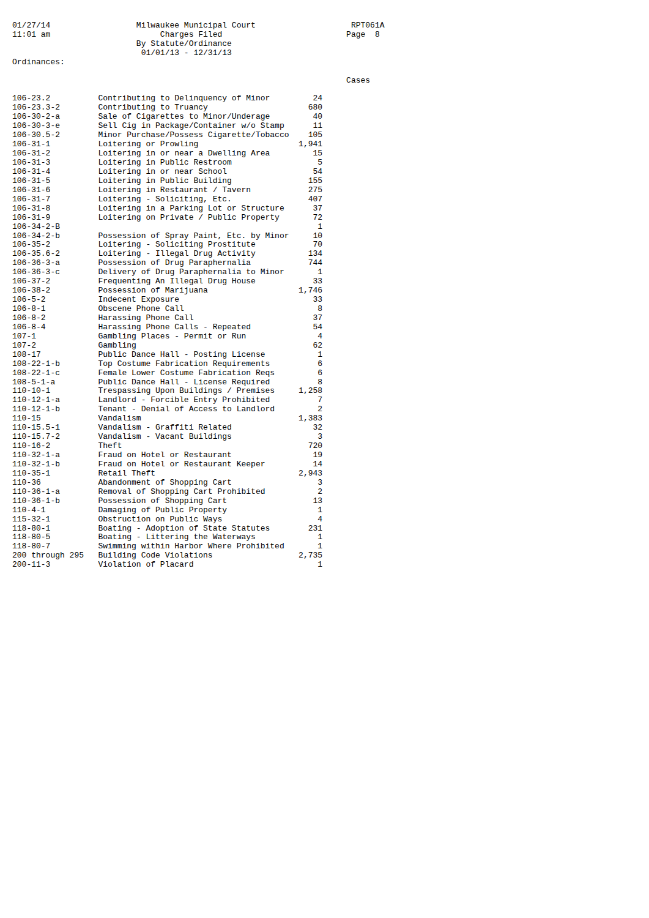01/27/14 Milwaukee Municipal Court RPT061A 11:01 am Charges Filed Page 8 By Statute/Ordinance 01/01/13 - 12/31/13 Ordinances: Cases
| 106-23.2 | Contributing to Delinquency of Minor | 24 |
| 106-23.3-2 | Contributing to Truancy | 680 |
| 106-30-2-a | Sale of Cigarettes to Minor/Underage | 40 |
| 106-30-3-e | Sell Cig in Package/Container w/o Stamp | 11 |
| 106-30.5-2 | Minor Purchase/Possess Cigarette/Tobacco | 105 |
| 106-31-1 | Loitering or Prowling | 1,941 |
| 106-31-2 | Loitering in or near a Dwelling Area | 15 |
| 106-31-3 | Loitering in Public Restroom | 5 |
| 106-31-4 | Loitering in or near School | 54 |
| 106-31-5 | Loitering in Public Building | 155 |
| 106-31-6 | Loitering in Restaurant / Tavern | 275 |
| 106-31-7 | Loitering - Soliciting, Etc. | 407 |
| 106-31-8 | Loitering in a Parking Lot or Structure | 37 |
| 106-31-9 | Loitering on Private / Public Property | 72 |
| 106-34-2-B | | 1 |
| 106-34-2-b | Possession of Spray Paint, Etc. by Minor | 10 |
| 106-35-2 | Loitering - Soliciting Prostitute | 70 |
| 106-35.6-2 | Loitering - Illegal Drug Activity | 134 |
| 106-36-3-a | Possession of Drug Paraphernalia | 744 |
| 106-36-3-c | Delivery of Drug Paraphernalia to Minor | 1 |
| 106-37-2 | Frequenting An Illegal Drug House | 33 |
| 106-38-2 | Possession of Marijuana | 1,746 |
| 106-5-2 | Indecent Exposure | 33 |
| 106-8-1 | Obscene Phone Call | 8 |
| 106-8-2 | Harassing Phone Call | 37 |
| 106-8-4 | Harassing Phone Calls - Repeated | 54 |
| 107-1 | Gambling Places - Permit or Run | 4 |
| 107-2 | Gambling | 62 |
| 108-17 | Public Dance Hall - Posting License | 1 |
| 108-22-1-b | Top Costume Fabrication Requirements | 6 |
| 108-22-1-c | Female Lower Costume Fabrication Reqs | 6 |
| 108-5-1-a | Public Dance Hall - License Required | 8 |
| 110-10-1 | Trespassing Upon Buildings / Premises | 1,258 |
| 110-12-1-a | Landlord - Forcible Entry Prohibited | 7 |
| 110-12-1-b | Tenant - Denial of Access to Landlord | 2 |
| 110-15 | Vandalism | 1,383 |
| 110-15.5-1 | Vandalism - Graffiti Related | 32 |
| 110-15.7-2 | Vandalism - Vacant Buildings | 3 |
| 110-16-2 | Theft | 720 |
| 110-32-1-a | Fraud on Hotel or Restaurant | 19 |
| 110-32-1-b | Fraud on Hotel or Restaurant Keeper | 14 |
| 110-35-1 | Retail Theft | 2,943 |
| 110-36 | Abandonment of Shopping Cart | 3 |
| 110-36-1-a | Removal of Shopping Cart Prohibited | 2 |
| 110-36-1-b | Possession of Shopping Cart | 13 |
| 110-4-1 | Damaging of Public Property | 1 |
| 115-32-1 | Obstruction on Public Ways | 4 |
| 118-80-1 | Boating - Adoption of State Statutes | 231 |
| 118-80-5 | Boating - Littering the Waterways | 1 |
| 118-80-7 | Swimming within Harbor Where Prohibited | 1 |
| 200 through 295 | Building Code Violations | 2,735 |
| 200-11-3 | Violation of Placard | 1 |